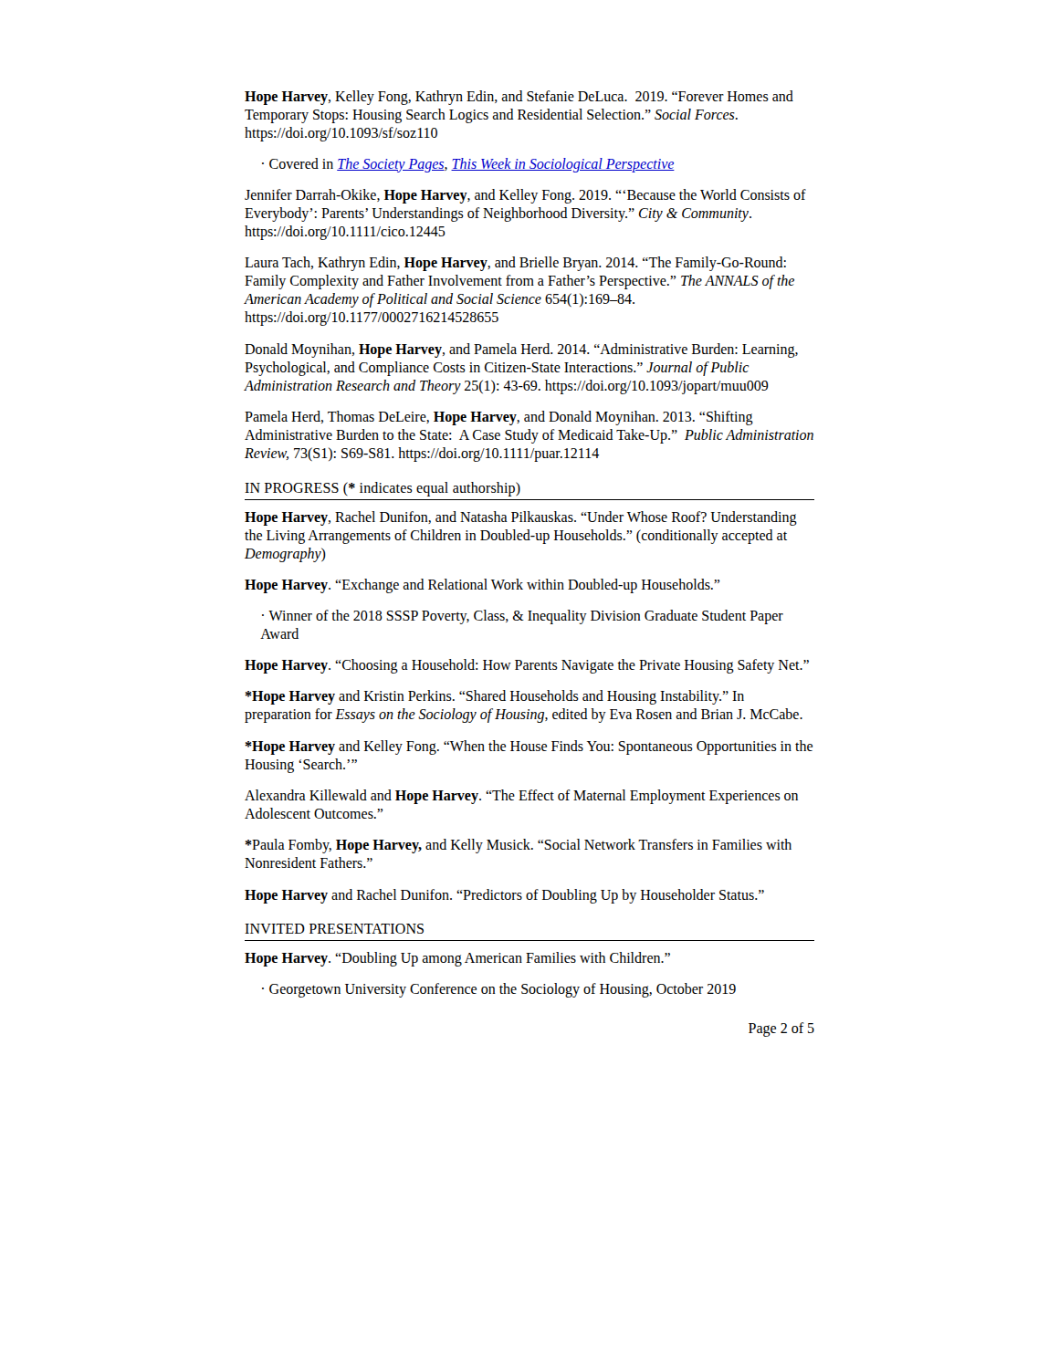Hope Harvey, Kelley Fong, Kathryn Edin, and Stefanie DeLuca. 2019. “Forever Homes and Temporary Stops: Housing Search Logics and Residential Selection.” Social Forces. https://doi.org/10.1093/sf/soz110
Covered in The Society Pages, This Week in Sociological Perspective
Jennifer Darrah-Okike, Hope Harvey, and Kelley Fong. 2019. “‘Because the World Consists of Everybody’: Parents’ Understandings of Neighborhood Diversity.” City & Community. https://doi.org/10.1111/cico.12445
Laura Tach, Kathryn Edin, Hope Harvey, and Brielle Bryan. 2014. “The Family-Go-Round: Family Complexity and Father Involvement from a Father’s Perspective.” The ANNALS of the American Academy of Political and Social Science 654(1):169–84. https://doi.org/10.1177/0002716214528655
Donald Moynihan, Hope Harvey, and Pamela Herd. 2014. “Administrative Burden: Learning, Psychological, and Compliance Costs in Citizen-State Interactions.” Journal of Public Administration Research and Theory 25(1): 43-69. https://doi.org/10.1093/jopart/muu009
Pamela Herd, Thomas DeLeire, Hope Harvey, and Donald Moynihan. 2013. “Shifting Administrative Burden to the State: A Case Study of Medicaid Take-Up.” Public Administration Review, 73(S1): S69-S81. https://doi.org/10.1111/puar.12114
IN PROGRESS (* indicates equal authorship)
Hope Harvey, Rachel Dunifon, and Natasha Pilkauskas. “Under Whose Roof? Understanding the Living Arrangements of Children in Doubled-up Households.” (conditionally accepted at Demography)
Hope Harvey. “Exchange and Relational Work within Doubled-up Households.”
Winner of the 2018 SSSP Poverty, Class, & Inequality Division Graduate Student Paper Award
Hope Harvey. “Choosing a Household: How Parents Navigate the Private Housing Safety Net.”
*Hope Harvey and Kristin Perkins. “Shared Households and Housing Instability.” In preparation for Essays on the Sociology of Housing, edited by Eva Rosen and Brian J. McCabe.
*Hope Harvey and Kelley Fong. “When the House Finds You: Spontaneous Opportunities in the Housing ‘Search.’”
Alexandra Killewald and Hope Harvey. “The Effect of Maternal Employment Experiences on Adolescent Outcomes.”
*Paula Fomby, Hope Harvey, and Kelly Musick. “Social Network Transfers in Families with Nonresident Fathers.”
Hope Harvey and Rachel Dunifon. “Predictors of Doubling Up by Householder Status.”
INVITED PRESENTATIONS
Hope Harvey. “Doubling Up among American Families with Children.”
Georgetown University Conference on the Sociology of Housing, October 2019
Page 2 of 5